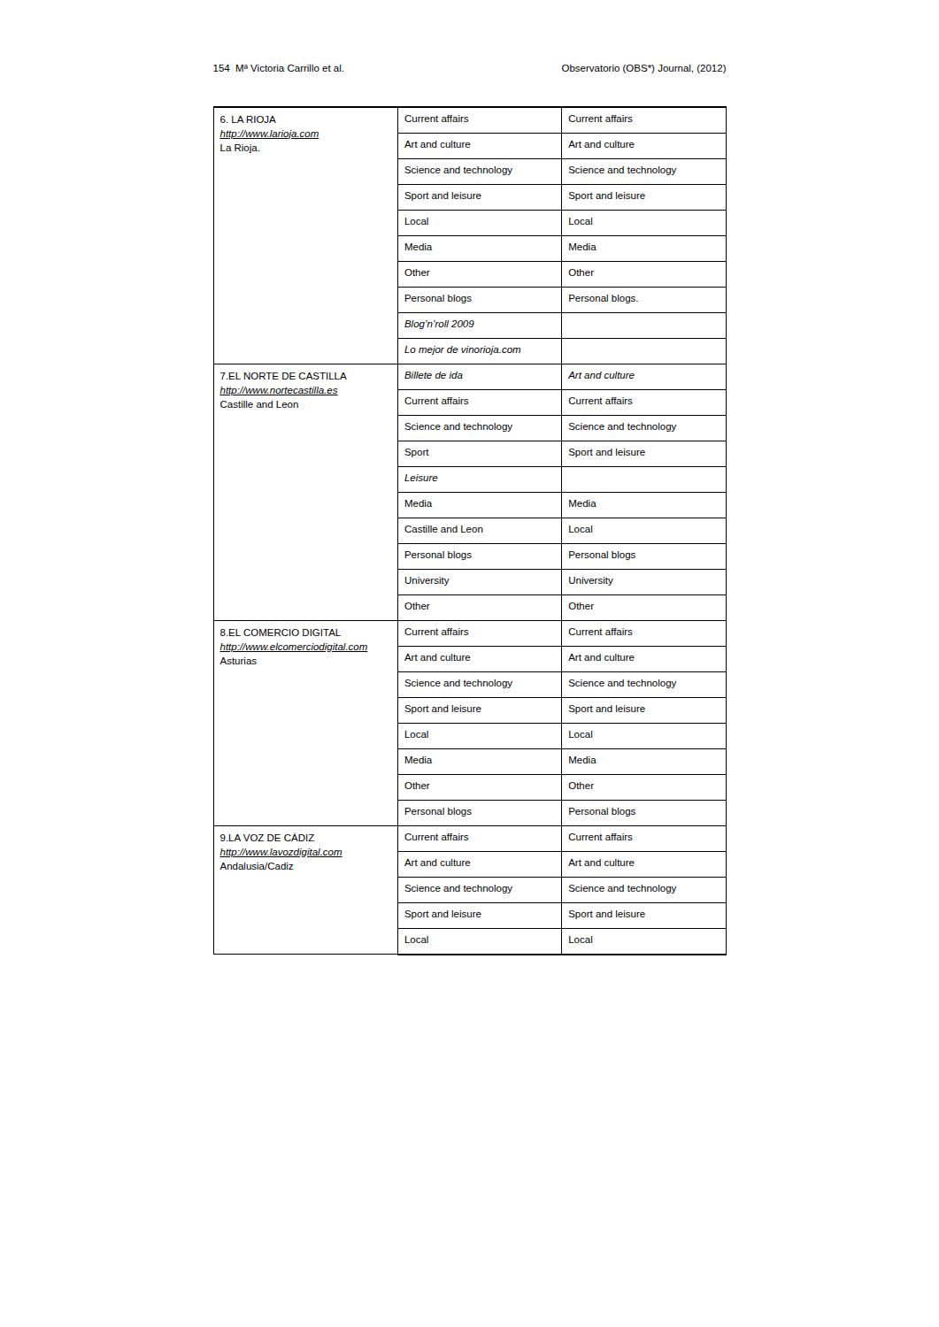154 Mª Victoria Carrillo et al.
Observatorio (OBS*) Journal, (2012)
| 6. LA RIOJA http://www.larioja.com La Rioja. | Current affairs | Current affairs |
| Art and culture | Art and culture |
| Science and technology | Science and technology |
| Sport and leisure | Sport and leisure |
| Local | Local |
| Media | Media |
| Other | Other |
| Personal blogs | Personal blogs. |
| Blog’n’roll 2009 | |
| Lo mejor de vinorioja.com | |
| 7.EL NORTE DE CASTILLA http://www.nortecastilla.es Castille and Leon | Billete de ida | Art and culture |
| Current affairs | Current affairs |
| Science and technology | Science and technology |
| Sport | Sport and leisure |
| Leisure | |
| Media | Media |
| Castille and Leon | Local |
| Personal blogs | Personal blogs |
| University | University |
| Other | Other |
| 8.EL COMERCIO DIGITAL http://www.elcomerciodigital.com Asturias | Current affairs | Current affairs |
| Art and culture | Art and culture |
| Science and technology | Science and technology |
| Sport and leisure | Sport and leisure |
| Local | Local |
| Media | Media |
| Other | Other |
| Personal blogs | Personal blogs |
| 9.LA VOZ DE CÁDIZ http://www.lavozdigital.com Andalusia/Cadiz | Current affairs | Current affairs |
| Art and culture | Art and culture |
| Science and technology | Science and technology |
| Sport and leisure | Sport and leisure |
| Local | Local |